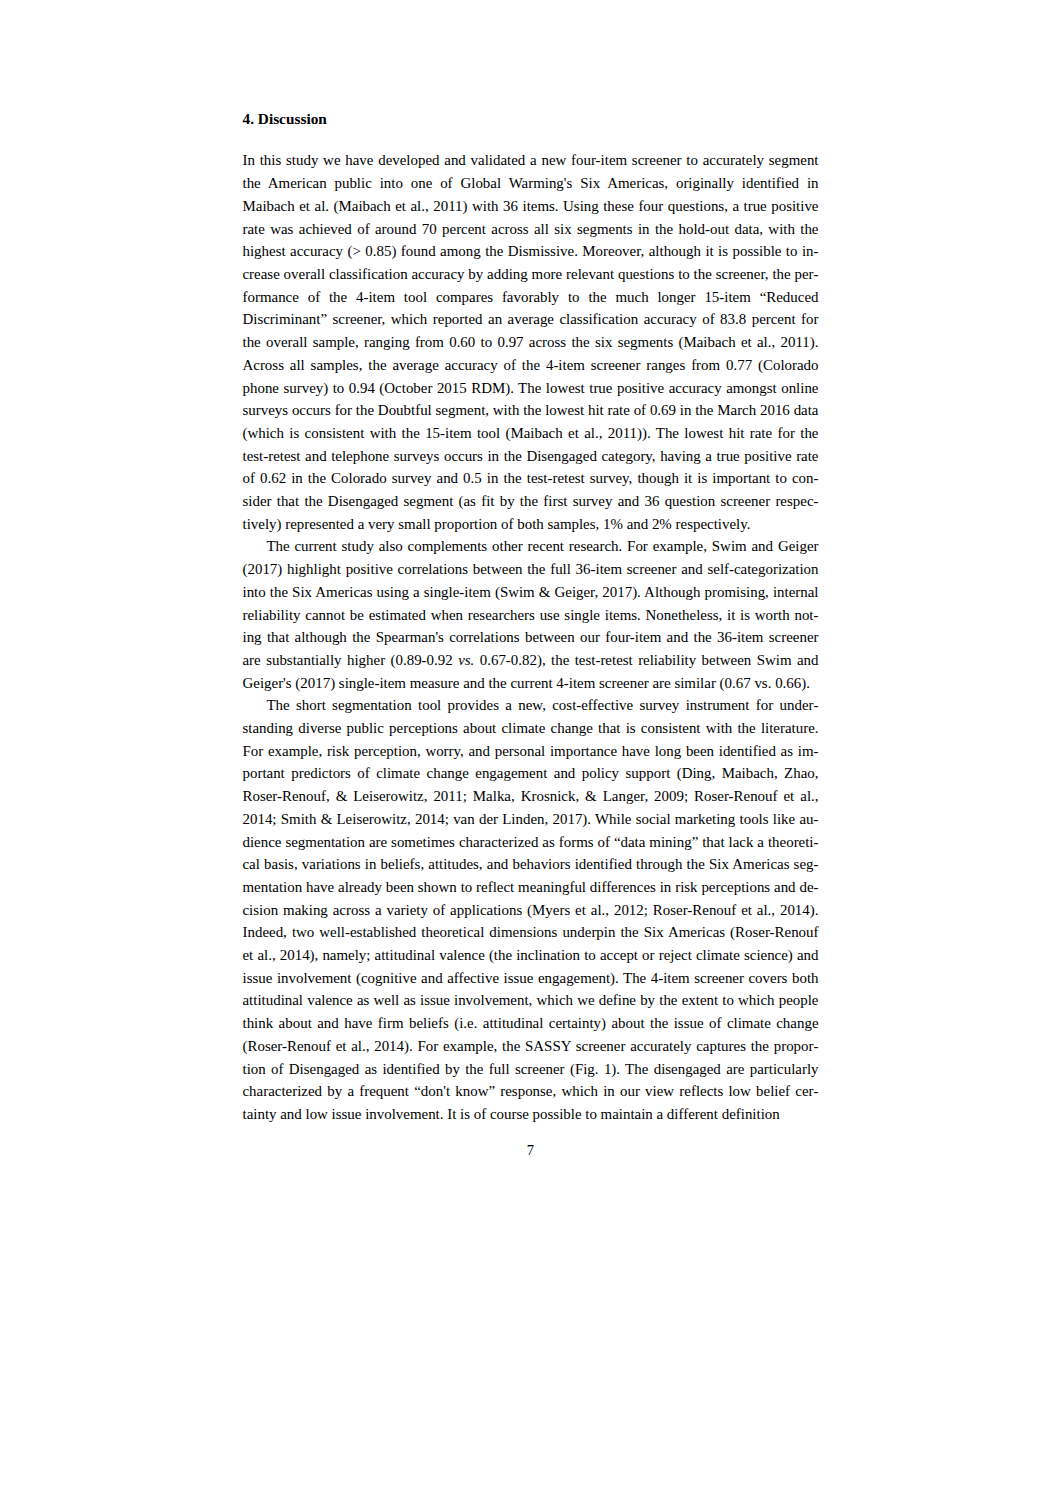4. Discussion
In this study we have developed and validated a new four-item screener to accurately segment the American public into one of Global Warming's Six Americas, originally identified in Maibach et al. (Maibach et al., 2011) with 36 items. Using these four questions, a true positive rate was achieved of around 70 percent across all six segments in the hold-out data, with the highest accuracy (> 0.85) found among the Dismissive. Moreover, although it is possible to increase overall classification accuracy by adding more relevant questions to the screener, the performance of the 4-item tool compares favorably to the much longer 15-item “Reduced Discriminant” screener, which reported an average classification accuracy of 83.8 percent for the overall sample, ranging from 0.60 to 0.97 across the six segments (Maibach et al., 2011). Across all samples, the average accuracy of the 4-item screener ranges from 0.77 (Colorado phone survey) to 0.94 (October 2015 RDM). The lowest true positive accuracy amongst online surveys occurs for the Doubtful segment, with the lowest hit rate of 0.69 in the March 2016 data (which is consistent with the 15-item tool (Maibach et al., 2011)). The lowest hit rate for the test-retest and telephone surveys occurs in the Disengaged category, having a true positive rate of 0.62 in the Colorado survey and 0.5 in the test-retest survey, though it is important to consider that the Disengaged segment (as fit by the first survey and 36 question screener respectively) represented a very small proportion of both samples, 1% and 2% respectively.
The current study also complements other recent research. For example, Swim and Geiger (2017) highlight positive correlations between the full 36-item screener and self-categorization into the Six Americas using a single-item (Swim & Geiger, 2017). Although promising, internal reliability cannot be estimated when researchers use single items. Nonetheless, it is worth noting that although the Spearman's correlations between our four-item and the 36-item screener are substantially higher (0.89-0.92 vs. 0.67-0.82), the test-retest reliability between Swim and Geiger's (2017) single-item measure and the current 4-item screener are similar (0.67 vs. 0.66).
The short segmentation tool provides a new, cost-effective survey instrument for understanding diverse public perceptions about climate change that is consistent with the literature. For example, risk perception, worry, and personal importance have long been identified as important predictors of climate change engagement and policy support (Ding, Maibach, Zhao, Roser-Renouf, & Leiserowitz, 2011; Malka, Krosnick, & Langer, 2009; Roser-Renouf et al., 2014; Smith & Leiserowitz, 2014; van der Linden, 2017). While social marketing tools like audience segmentation are sometimes characterized as forms of “data mining” that lack a theoretical basis, variations in beliefs, attitudes, and behaviors identified through the Six Americas segmentation have already been shown to reflect meaningful differences in risk perceptions and decision making across a variety of applications (Myers et al., 2012; Roser-Renouf et al., 2014). Indeed, two well-established theoretical dimensions underpin the Six Americas (Roser-Renouf et al., 2014), namely; attitudinal valence (the inclination to accept or reject climate science) and issue involvement (cognitive and affective issue engagement). The 4-item screener covers both attitudinal valence as well as issue involvement, which we define by the extent to which people think about and have firm beliefs (i.e. attitudinal certainty) about the issue of climate change (Roser-Renouf et al., 2014). For example, the SASSY screener accurately captures the proportion of Disengaged as identified by the full screener (Fig. 1). The disengaged are particularly characterized by a frequent “don't know” response, which in our view reflects low belief certainty and low issue involvement. It is of course possible to maintain a different definition
7